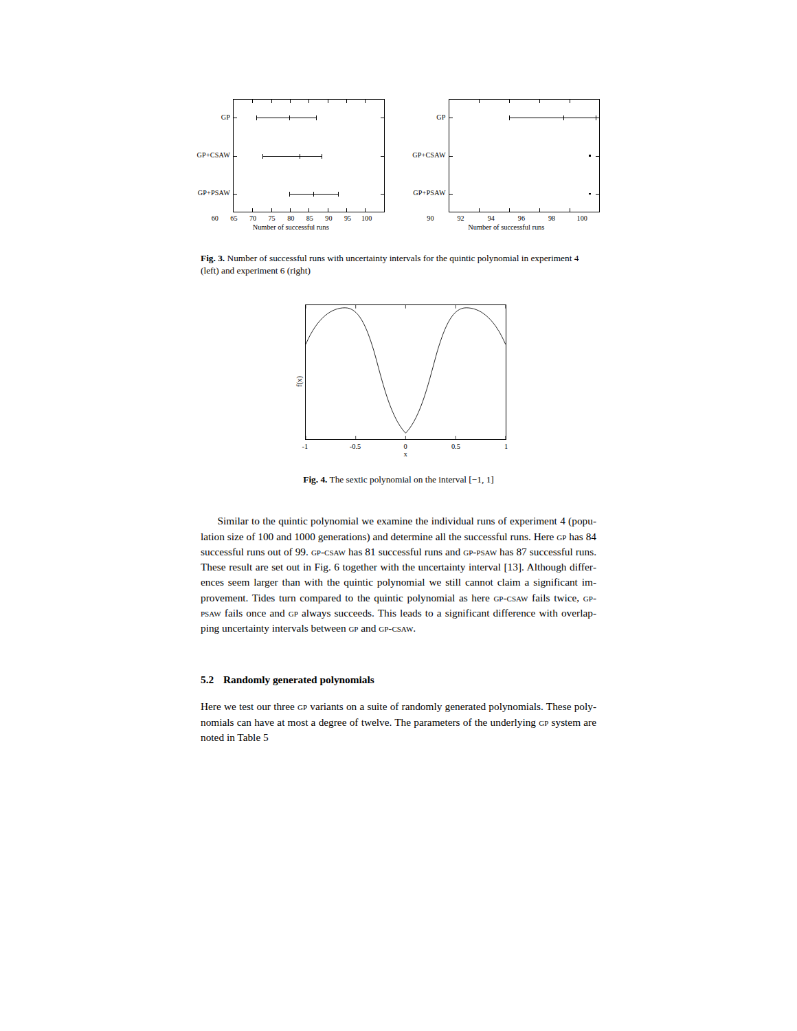GP GP+CSAW GP+PSAW
60 65 70 75 80 85 90 95 100
Number of successful runs
GP GP+CSAW GP+PSAW
90 92 94 96 98 100
Number of successful runs
Fig. 3. Number of successful runs with uncertainty intervals for the quintic polynomial in experiment 4 (left) and experiment 6 (right)
f(x)
-1 -0.5 0 0.5 1
x
Fig. 4. The sextic polynomial on the interval [−1, 1]
Similar to the quintic polynomial we examine the individual runs of experiment 4 (population size of 100 and 1000 generations) and determine all the successful runs. Here gp has 84 successful runs out of 99. gp-csaw has 81 successful runs and gp-psaw has 87 successful runs. These result are set out in Fig. 6 together with the uncertainty interval [13]. Although differences seem larger than with the quintic polynomial we still cannot claim a significant improvement. Tides turn compared to the quintic polynomial as here gp-csaw fails twice, gp-psaw fails once and gp always succeeds. This leads to a significant difference with overlapping uncertainty intervals between gp and gp-csaw.
5.2 Randomly generated polynomials
Here we test our three gp variants on a suite of randomly generated polynomials. These polynomials can have at most a degree of twelve. The parameters of the underlying gp system are noted in Table 5